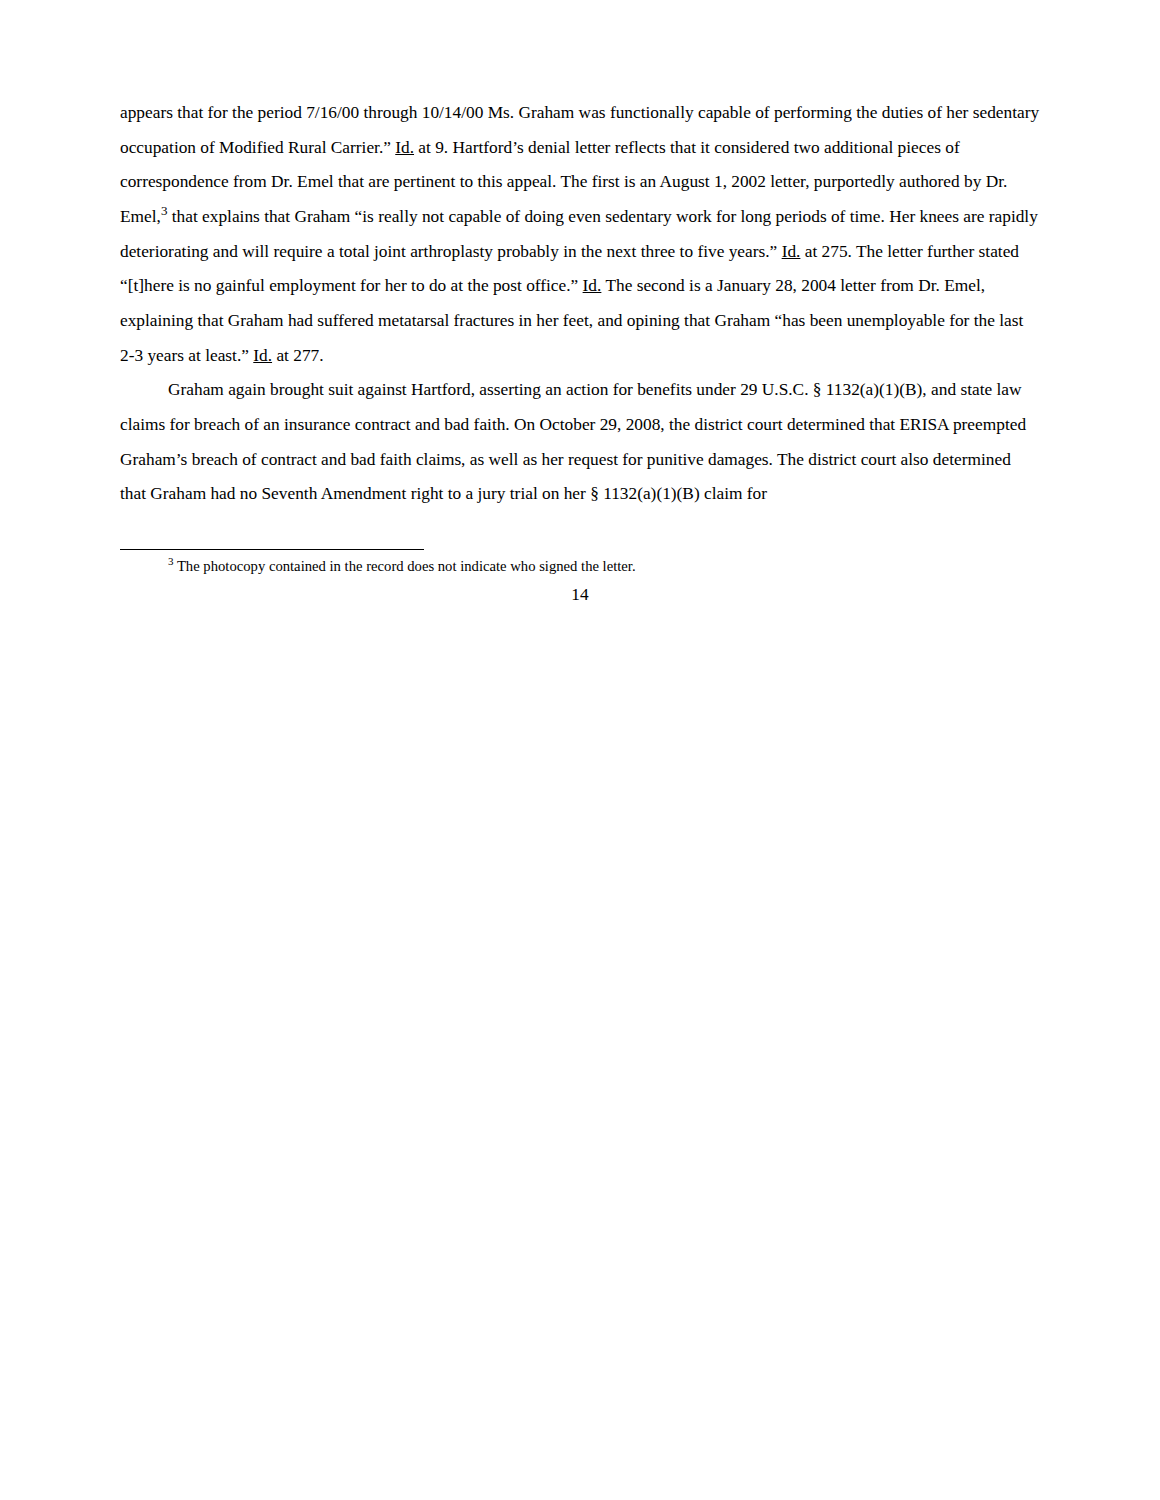appears that for the period 7/16/00 through 10/14/00 Ms. Graham was functionally capable of performing the duties of her sedentary occupation of Modified Rural Carrier.” Id. at 9. Hartford’s denial letter reflects that it considered two additional pieces of correspondence from Dr. Emel that are pertinent to this appeal. The first is an August 1, 2002 letter, purportedly authored by Dr. Emel,3 that explains that Graham “is really not capable of doing even sedentary work for long periods of time. Her knees are rapidly deteriorating and will require a total joint arthroplasty probably in the next three to five years.” Id. at 275. The letter further stated “[t]here is no gainful employment for her to do at the post office.” Id. The second is a January 28, 2004 letter from Dr. Emel, explaining that Graham had suffered metatarsal fractures in her feet, and opining that Graham “has been unemployable for the last 2-3 years at least.” Id. at 277.
Graham again brought suit against Hartford, asserting an action for benefits under 29 U.S.C. § 1132(a)(1)(B), and state law claims for breach of an insurance contract and bad faith. On October 29, 2008, the district court determined that ERISA preempted Graham’s breach of contract and bad faith claims, as well as her request for punitive damages. The district court also determined that Graham had no Seventh Amendment right to a jury trial on her § 1132(a)(1)(B) claim for
3 The photocopy contained in the record does not indicate who signed the letter.
14